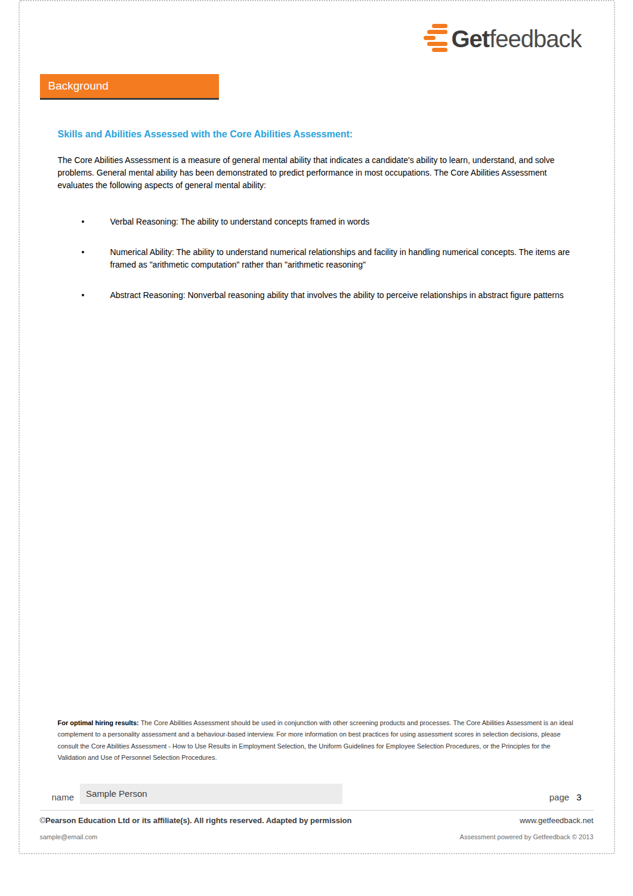Getfeedback
Background
Skills and Abilities Assessed with the Core Abilities Assessment:
The Core Abilities Assessment is a measure of general mental ability that indicates a candidate's ability to learn, understand, and solve problems. General mental ability has been demonstrated to predict performance in most occupations. The Core Abilities Assessment evaluates the following aspects of general mental ability:
Verbal Reasoning: The ability to understand concepts framed in words
Numerical Ability: The ability to understand numerical relationships and facility in handling numerical concepts. The items are framed as "arithmetic computation" rather than "arithmetic reasoning"
Abstract Reasoning: Nonverbal reasoning ability that involves the ability to perceive relationships in abstract figure patterns
For optimal hiring results: The Core Abilities Assessment should be used in conjunction with other screening products and processes. The Core Abilities Assessment is an ideal complement to a personality assessment and a behaviour-based interview. For more information on best practices for using assessment scores in selection decisions, please consult the Core Abilities Assessment - How to Use Results in Employment Selection, the Uniform Guidelines for Employee Selection Procedures, or the Principles for the Validation and Use of Personnel Selection Procedures.
name
Sample Person
page 3
©Pearson Education Ltd or its affiliate(s). All rights reserved. Adapted by permission
www.getfeedback.net
sample@email.com Assessment powered by Getfeedback © 2013